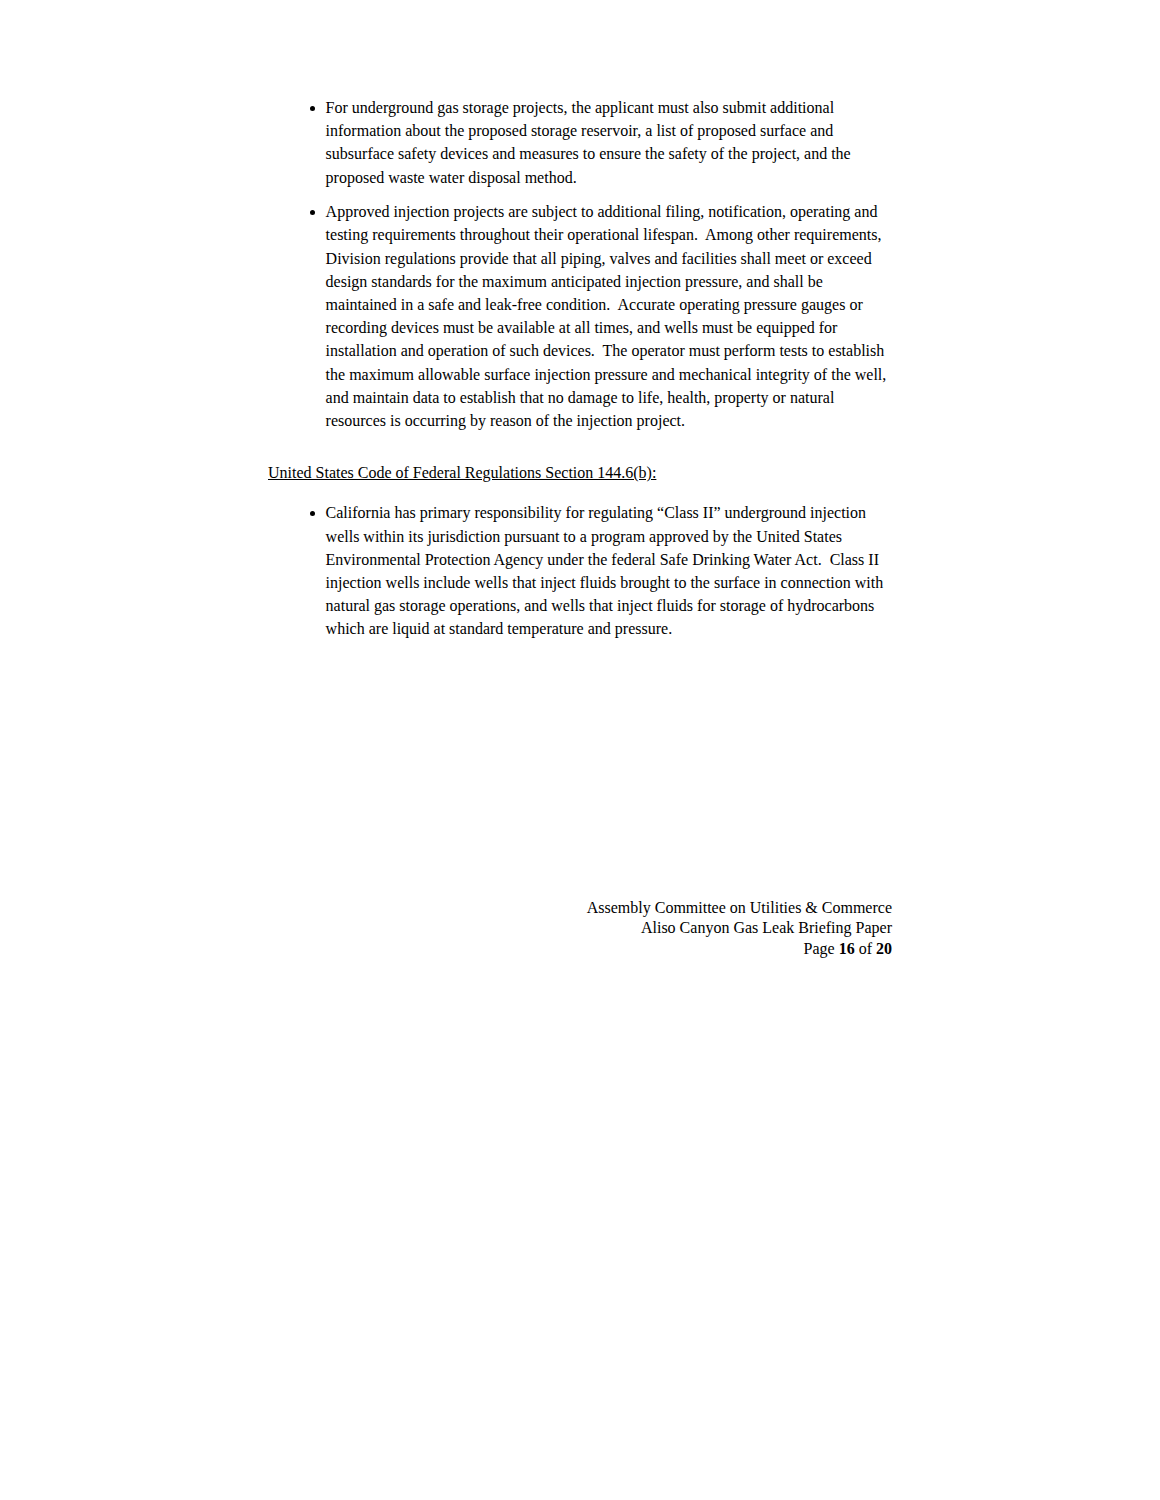For underground gas storage projects, the applicant must also submit additional information about the proposed storage reservoir, a list of proposed surface and subsurface safety devices and measures to ensure the safety of the project, and the proposed waste water disposal method.
Approved injection projects are subject to additional filing, notification, operating and testing requirements throughout their operational lifespan. Among other requirements, Division regulations provide that all piping, valves and facilities shall meet or exceed design standards for the maximum anticipated injection pressure, and shall be maintained in a safe and leak-free condition. Accurate operating pressure gauges or recording devices must be available at all times, and wells must be equipped for installation and operation of such devices. The operator must perform tests to establish the maximum allowable surface injection pressure and mechanical integrity of the well, and maintain data to establish that no damage to life, health, property or natural resources is occurring by reason of the injection project.
United States Code of Federal Regulations Section 144.6(b):
California has primary responsibility for regulating “Class II” underground injection wells within its jurisdiction pursuant to a program approved by the United States Environmental Protection Agency under the federal Safe Drinking Water Act. Class II injection wells include wells that inject fluids brought to the surface in connection with natural gas storage operations, and wells that inject fluids for storage of hydrocarbons which are liquid at standard temperature and pressure.
Assembly Committee on Utilities & Commerce
Aliso Canyon Gas Leak Briefing Paper
Page 16 of 20